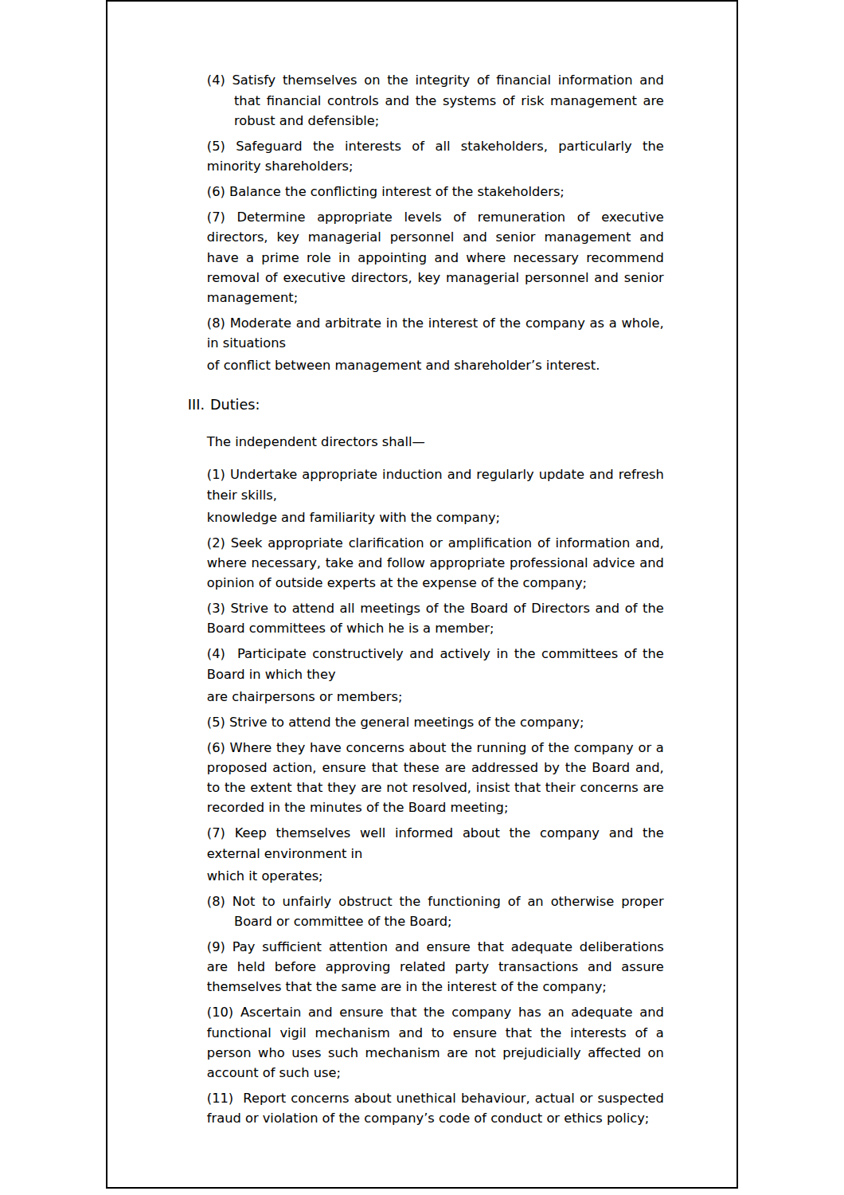(4) Satisfy themselves on the integrity of financial information and that financial controls and the systems of risk management are robust and defensible;
(5) Safeguard the interests of all stakeholders, particularly the minority shareholders;
(6) Balance the conflicting interest of the stakeholders;
(7) Determine appropriate levels of remuneration of executive directors, key managerial personnel and senior management and have a prime role in appointing and where necessary recommend removal of executive directors, key managerial personnel and senior management;
(8) Moderate and arbitrate in the interest of the company as a whole, in situations
of conflict between management and shareholder’s interest.
III. Duties:
The independent directors shall—
(1) Undertake appropriate induction and regularly update and refresh their skills,
knowledge and familiarity with the company;
(2) Seek appropriate clarification or amplification of information and, where necessary, take and follow appropriate professional advice and opinion of outside experts at the expense of the company;
(3) Strive to attend all meetings of the Board of Directors and of the Board committees of which he is a member;
(4) Participate constructively and actively in the committees of the Board in which they
are chairpersons or members;
(5) Strive to attend the general meetings of the company;
(6) Where they have concerns about the running of the company or a proposed action, ensure that these are addressed by the Board and, to the extent that they are not resolved, insist that their concerns are recorded in the minutes of the Board meeting;
(7) Keep themselves well informed about the company and the external environment in
which it operates;
(8) Not to unfairly obstruct the functioning of an otherwise proper Board or committee of the Board;
(9) Pay sufficient attention and ensure that adequate deliberations are held before approving related party transactions and assure themselves that the same are in the interest of the company;
(10) Ascertain and ensure that the company has an adequate and functional vigil mechanism and to ensure that the interests of a person who uses such mechanism are not prejudicially affected on account of such use;
(11) Report concerns about unethical behaviour, actual or suspected fraud or violation of the company’s code of conduct or ethics policy;